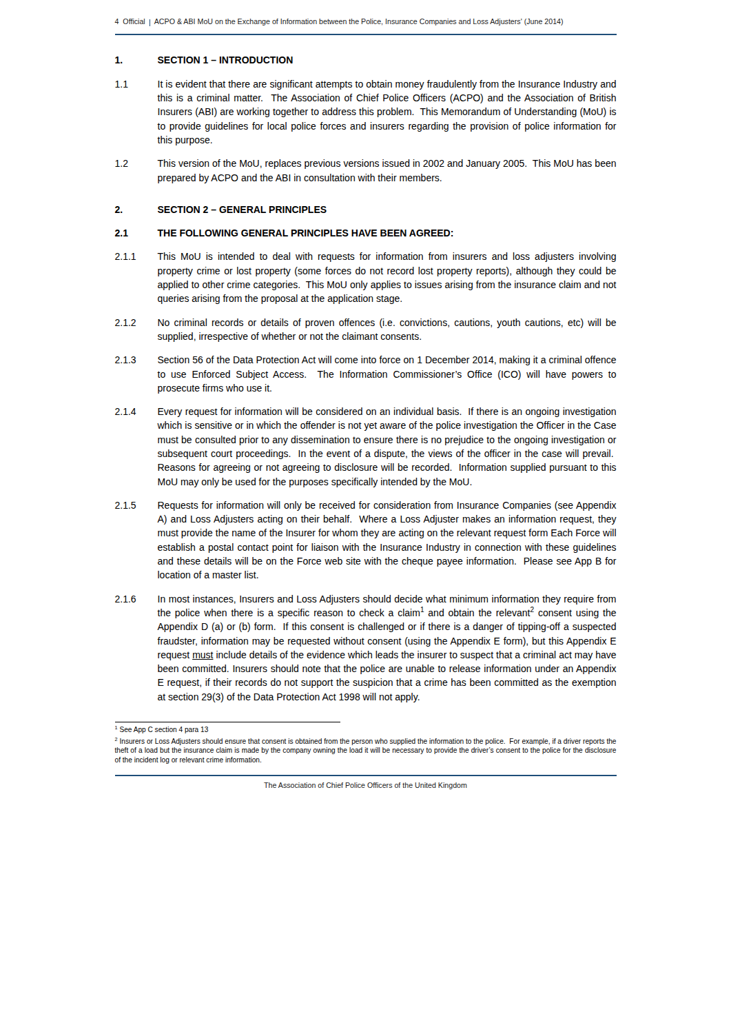4 Official ACPO & ABI MoU on the Exchange of Information between the Police, Insurance Companies and Loss Adjusters' (June 2014)
1.
SECTION 1 – INTRODUCTION
1.1
It is evident that there are significant attempts to obtain money fraudulently from the Insurance Industry and this is a criminal matter. The Association of Chief Police Officers (ACPO) and the Association of British Insurers (ABI) are working together to address this problem. This Memorandum of Understanding (MoU) is to provide guidelines for local police forces and insurers regarding the provision of police information for this purpose.
1.2
This version of the MoU, replaces previous versions issued in 2002 and January 2005. This MoU has been prepared by ACPO and the ABI in consultation with their members.
2.
SECTION 2 – GENERAL PRINCIPLES
2.1
THE FOLLOWING GENERAL PRINCIPLES HAVE BEEN AGREED:
2.1.1
This MoU is intended to deal with requests for information from insurers and loss adjusters involving property crime or lost property (some forces do not record lost property reports), although they could be applied to other crime categories. This MoU only applies to issues arising from the insurance claim and not queries arising from the proposal at the application stage.
2.1.2
No criminal records or details of proven offences (i.e. convictions, cautions, youth cautions, etc) will be supplied, irrespective of whether or not the claimant consents.
2.1.3
Section 56 of the Data Protection Act will come into force on 1 December 2014, making it a criminal offence to use Enforced Subject Access. The Information Commissioner’s Office (ICO) will have powers to prosecute firms who use it.
2.1.4
Every request for information will be considered on an individual basis. If there is an ongoing investigation which is sensitive or in which the offender is not yet aware of the police investigation the Officer in the Case must be consulted prior to any dissemination to ensure there is no prejudice to the ongoing investigation or subsequent court proceedings. In the event of a dispute, the views of the officer in the case will prevail. Reasons for agreeing or not agreeing to disclosure will be recorded. Information supplied pursuant to this MoU may only be used for the purposes specifically intended by the MoU.
2.1.5
Requests for information will only be received for consideration from Insurance Companies (see Appendix A) and Loss Adjusters acting on their behalf. Where a Loss Adjuster makes an information request, they must provide the name of the Insurer for whom they are acting on the relevant request form Each Force will establish a postal contact point for liaison with the Insurance Industry in connection with these guidelines and these details will be on the Force web site with the cheque payee information. Please see App B for location of a master list.
2.1.6
In most instances, Insurers and Loss Adjusters should decide what minimum information they require from the police when there is a specific reason to check a claim1 and obtain the relevant2 consent using the Appendix D (a) or (b) form. If this consent is challenged or if there is a danger of tipping-off a suspected fraudster, information may be requested without consent (using the Appendix E form), but this Appendix E request must include details of the evidence which leads the insurer to suspect that a criminal act may have been committed. Insurers should note that the police are unable to release information under an Appendix E request, if their records do not support the suspicion that a crime has been committed as the exemption at section 29(3) of the Data Protection Act 1998 will not apply.
1 See App C section 4 para 13
2 Insurers or Loss Adjusters should ensure that consent is obtained from the person who supplied the information to the police. For example, if a driver reports the theft of a load but the insurance claim is made by the company owning the load it will be necessary to provide the driver’s consent to the police for the disclosure of the incident log or relevant crime information.
The Association of Chief Police Officers of the United Kingdom